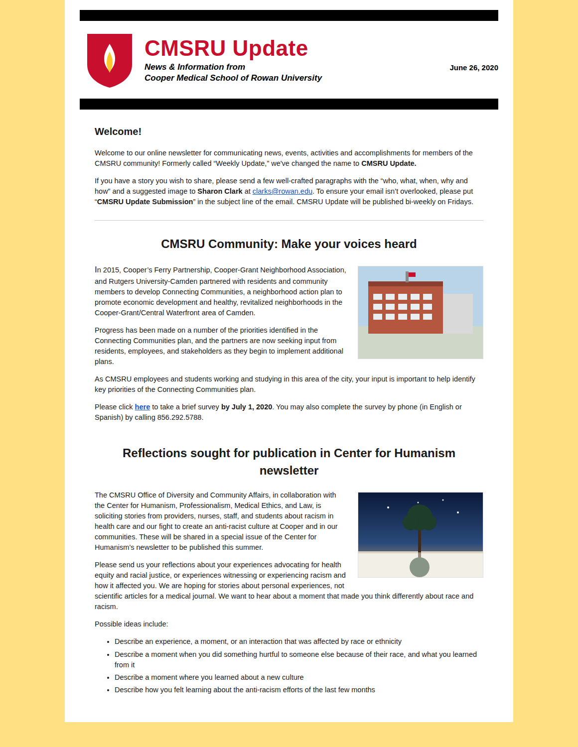CMSRU Update
News & Information from
Cooper Medical School of Rowan University
June 26, 2020
Welcome!
Welcome to our online newsletter for communicating news, events, activities and accomplishments for members of the CMSRU community! Formerly called “Weekly Update,” we've changed the name to CMSRU Update.
If you have a story you wish to share, please send a few well-crafted paragraphs with the “who, what, when, why and how” and a suggested image to Sharon Clark at clarks@rowan.edu. To ensure your email isn’t overlooked, please put “CMSRU Update Submission” in the subject line of the email. CMSRU Update will be published bi-weekly on Fridays.
CMSRU Community: Make your voices heard
In 2015, Cooper’s Ferry Partnership, Cooper-Grant Neighborhood Association, and Rutgers University-Camden partnered with residents and community members to develop Connecting Communities, a neighborhood action plan to promote economic development and healthy, revitalized neighborhoods in the Cooper-Grant/Central Waterfront area of Camden.
Progress has been made on a number of the priorities identified in the Connecting Communities plan, and the partners are now seeking input from residents, employees, and stakeholders as they begin to implement additional plans.
As CMSRU employees and students working and studying in this area of the city, your input is important to help identify key priorities of the Connecting Communities plan.
Please click here to take a brief survey by July 1, 2020. You may also complete the survey by phone (in English or Spanish) by calling 856.292.5788.
Reflections sought for publication in Center for Humanism newsletter
The CMSRU Office of Diversity and Community Affairs, in collaboration with the Center for Humanism, Professionalism, Medical Ethics, and Law, is soliciting stories from providers, nurses, staff, and students about racism in health care and our fight to create an anti-racist culture at Cooper and in our communities. These will be shared in a special issue of the Center for Humanism’s newsletter to be published this summer.
Please send us your reflections about your experiences advocating for health equity and racial justice, or experiences witnessing or experiencing racism and how it affected you. We are hoping for stories about personal experiences, not scientific articles for a medical journal. We want to hear about a moment that made you think differently about race and racism.
Possible ideas include:
Describe an experience, a moment, or an interaction that was affected by race or ethnicity
Describe a moment when you did something hurtful to someone else because of their race, and what you learned from it
Describe a moment where you learned about a new culture
Describe how you felt learning about the anti-racism efforts of the last few months